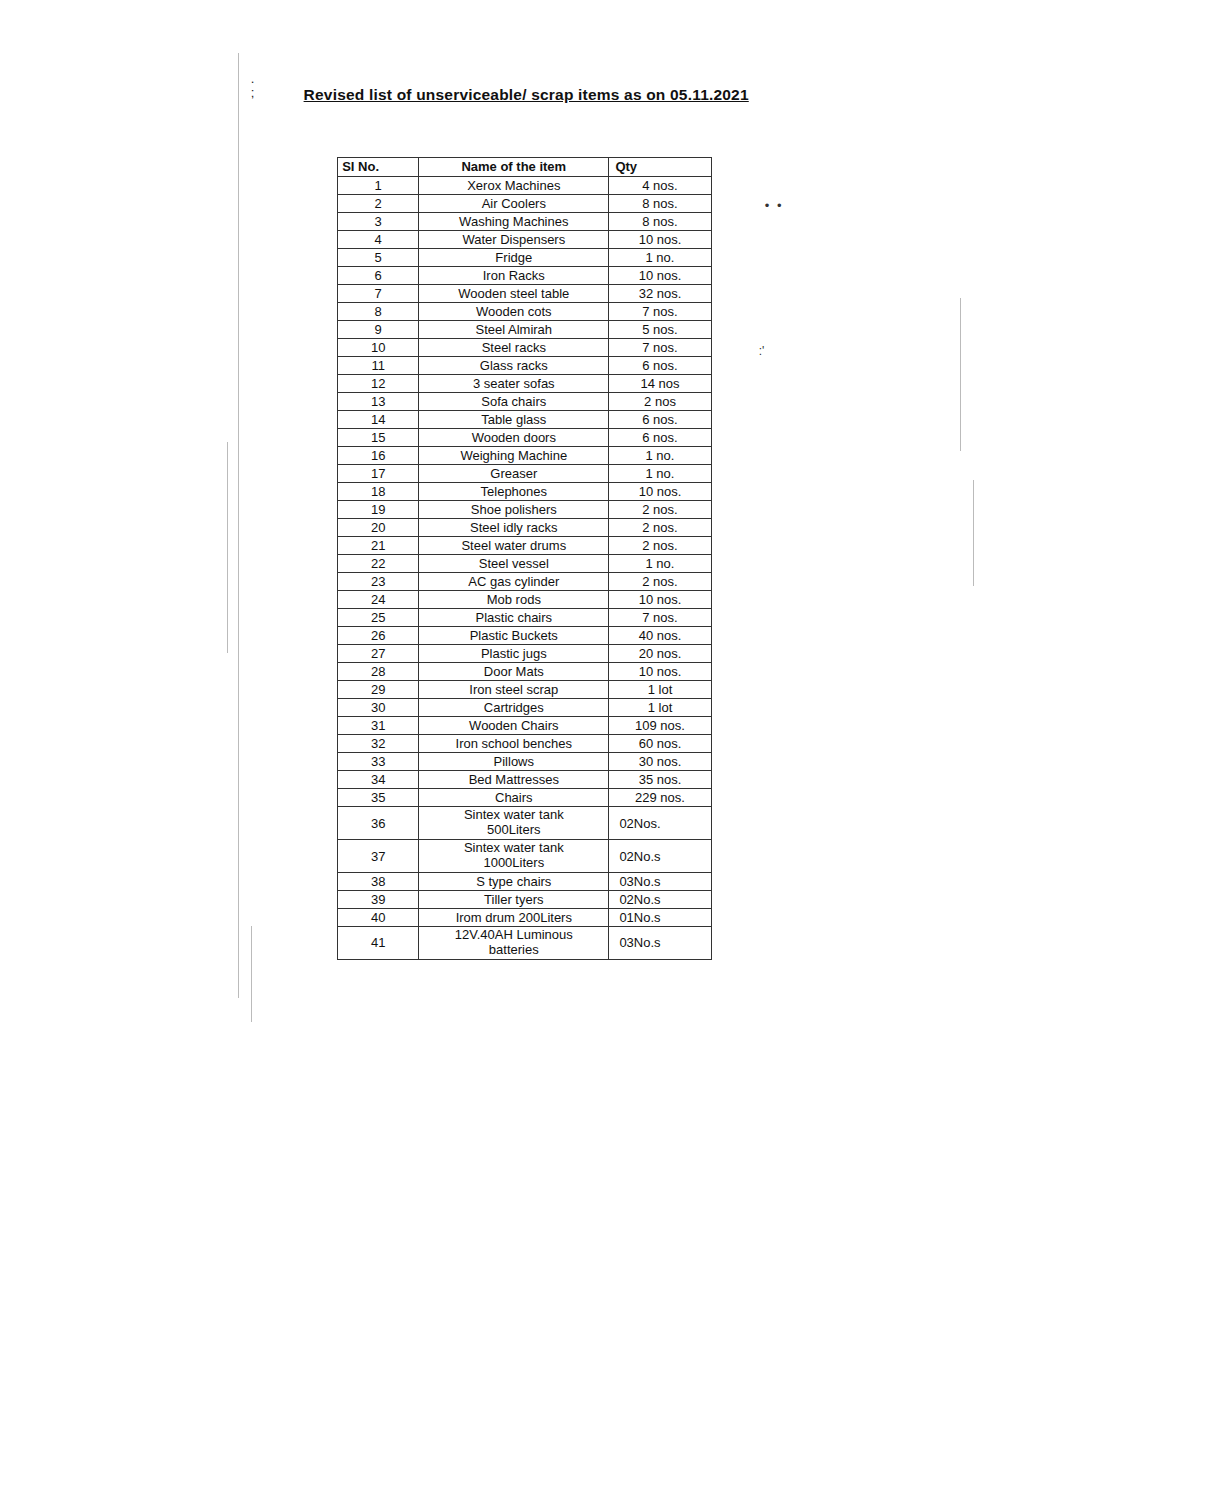.
;
Revised list of unserviceable/ scrap items as on 05.11.2021
• •
:'
| SI No. | Name of the item | Qty |
| --- | --- | --- |
| 1 | Xerox Machines | 4 nos. |
| 2 | Air Coolers | 8 nos. |
| 3 | Washing Machines | 8 nos. |
| 4 | Water Dispensers | 10 nos. |
| 5 | Fridge | 1 no. |
| 6 | Iron Racks | 10 nos. |
| 7 | Wooden steel table | 32 nos. |
| 8 | Wooden cots | 7 nos. |
| 9 | Steel Almirah | 5 nos. |
| 10 | Steel racks | 7 nos. |
| 11 | Glass racks | 6 nos. |
| 12 | 3 seater sofas | 14 nos |
| 13 | Sofa chairs | 2 nos |
| 14 | Table glass | 6 nos. |
| 15 | Wooden doors | 6 nos. |
| 16 | Weighing Machine | 1 no. |
| 17 | Greaser | 1 no. |
| 18 | Telephones | 10 nos. |
| 19 | Shoe polishers | 2 nos. |
| 20 | Steel idly racks | 2 nos. |
| 21 | Steel water drums | 2 nos. |
| 22 | Steel vessel | 1 no. |
| 23 | AC gas cylinder | 2 nos. |
| 24 | Mob rods | 10 nos. |
| 25 | Plastic chairs | 7 nos. |
| 26 | Plastic Buckets | 40 nos. |
| 27 | Plastic jugs | 20 nos. |
| 28 | Door Mats | 10 nos. |
| 29 | Iron steel scrap | 1 lot |
| 30 | Cartridges | 1 lot |
| 31 | Wooden Chairs | 109 nos. |
| 32 | Iron school benches | 60 nos. |
| 33 | Pillows | 30 nos. |
| 34 | Bed Mattresses | 35 nos. |
| 35 | Chairs | 229 nos. |
| 36 | Sintex water tank 500Liters | 02Nos. |
| 37 | Sintex water tank 1000Liters | 02No.s |
| 38 | S type chairs | 03No.s |
| 39 | Tiller tyers | 02No.s |
| 40 | Irom drum 200Liters | 01No.s |
| 41 | 12V.40AH Luminous batteries | 03No.s |